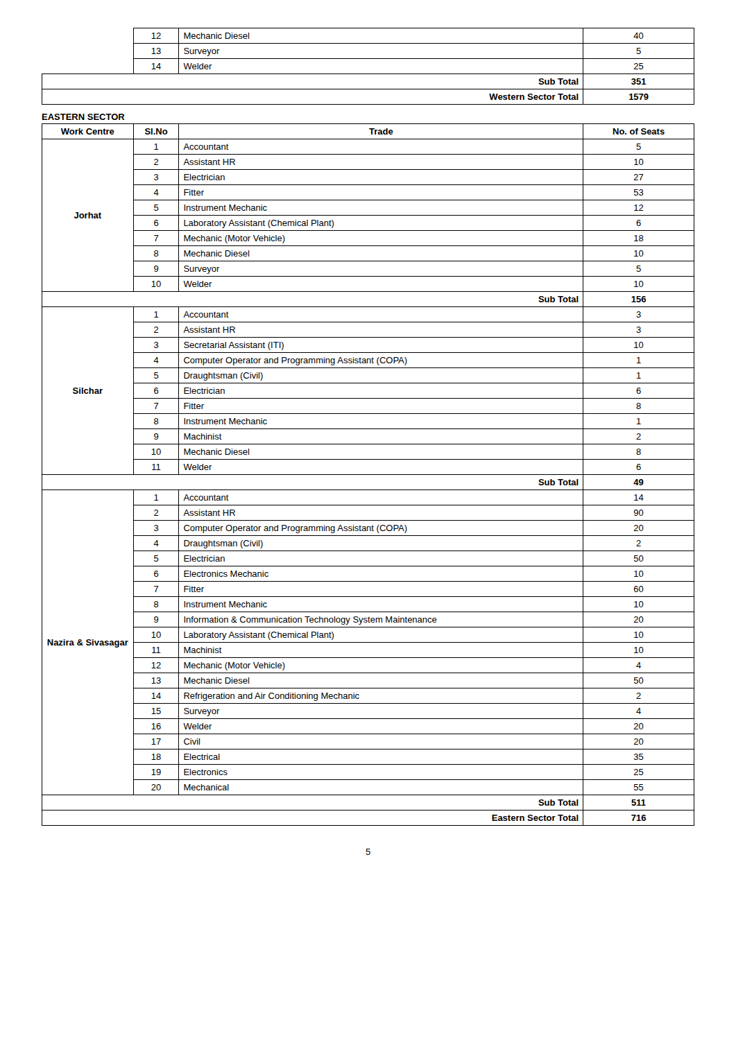| | 12 | Mechanic Diesel | 40 |
| | 13 | Surveyor | 5 |
| | 14 | Welder | 25 |
| Sub Total | 351 |
| Western Sector Total | 1579 |
EASTERN SECTOR
| Work Centre | Sl.No | Trade | No. of Seats |
| --- | --- | --- | --- |
| Jorhat | 1 | Accountant | 5 |
| 2 | Assistant HR | 10 |
| 3 | Electrician | 27 |
| 4 | Fitter | 53 |
| 5 | Instrument Mechanic | 12 |
| 6 | Laboratory Assistant (Chemical Plant) | 6 |
| 7 | Mechanic (Motor Vehicle) | 18 |
| 8 | Mechanic Diesel | 10 |
| 9 | Surveyor | 5 |
| 10 | Welder | 10 |
| Sub Total | 156 |
| Silchar | 1 | Accountant | 3 |
| 2 | Assistant HR | 3 |
| 3 | Secretarial Assistant (ITI) | 10 |
| 4 | Computer Operator and Programming Assistant (COPA) | 1 |
| 5 | Draughtsman (Civil) | 1 |
| 6 | Electrician | 6 |
| 7 | Fitter | 8 |
| 8 | Instrument Mechanic | 1 |
| 9 | Machinist | 2 |
| 10 | Mechanic Diesel | 8 |
| 11 | Welder | 6 |
| Sub Total | 49 |
| Nazira & Sivasagar | 1 | Accountant | 14 |
| 2 | Assistant HR | 90 |
| 3 | Computer Operator and Programming Assistant (COPA) | 20 |
| 4 | Draughtsman (Civil) | 2 |
| 5 | Electrician | 50 |
| 6 | Electronics Mechanic | 10 |
| 7 | Fitter | 60 |
| 8 | Instrument Mechanic | 10 |
| 9 | Information & Communication Technology System Maintenance | 20 |
| 10 | Laboratory Assistant (Chemical Plant) | 10 |
| 11 | Machinist | 10 |
| 12 | Mechanic (Motor Vehicle) | 4 |
| 13 | Mechanic Diesel | 50 |
| 14 | Refrigeration and Air Conditioning Mechanic | 2 |
| 15 | Surveyor | 4 |
| 16 | Welder | 20 |
| 17 | Civil | 20 |
| 18 | Electrical | 35 |
| 19 | Electronics | 25 |
| 20 | Mechanical | 55 |
| Sub Total | 511 |
| Eastern Sector Total | 716 |
5